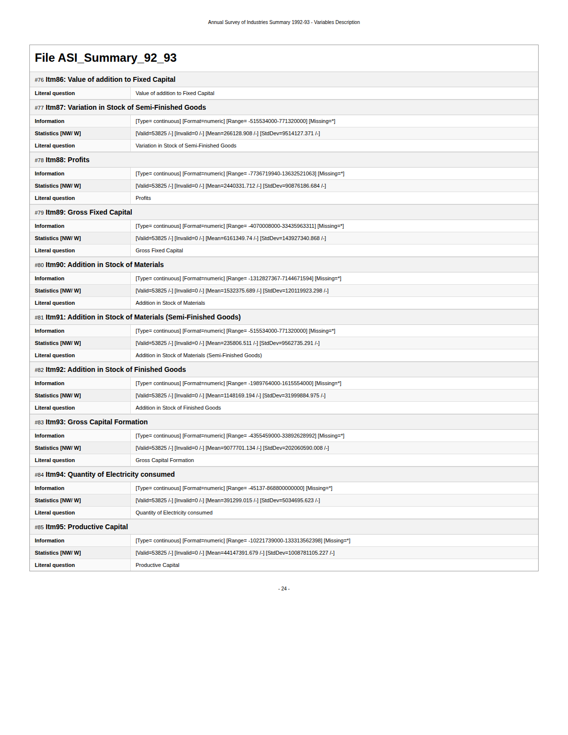Annual Survey of Industries Summary 1992-93 - Variables Description
File ASI_Summary_92_93
#76 Itm86: Value of addition to Fixed Capital
| Literal question | Value of addition to Fixed Capital |
#77 Itm87: Variation in Stock of Semi-Finished Goods
| Information | [Type= continuous] [Format=numeric] [Range= -515534000-771320000] [Missing=*] |
| Statistics [NW/ W] | [Valid=53825 /-] [Invalid=0 /-] [Mean=266128.908 /-] [StdDev=9514127.371 /-] |
| Literal question | Variation in Stock of Semi-Finished Goods |
#78 Itm88: Profits
| Information | [Type= continuous] [Format=numeric] [Range= -7736719940-13632521063] [Missing=*] |
| Statistics [NW/ W] | [Valid=53825 /-] [Invalid=0 /-] [Mean=2440331.712 /-] [StdDev=90876186.684 /-] |
| Literal question | Profits |
#79 Itm89: Gross Fixed Capital
| Information | [Type= continuous] [Format=numeric] [Range= -4070008000-33435963311] [Missing=*] |
| Statistics [NW/ W] | [Valid=53825 /-] [Invalid=0 /-] [Mean=6161349.74 /-] [StdDev=143927340.868 /-] |
| Literal question | Gross Fixed Capital |
#80 Itm90: Addition in Stock of Materials
| Information | [Type= continuous] [Format=numeric] [Range= -1312827367-7144671594] [Missing=*] |
| Statistics [NW/ W] | [Valid=53825 /-] [Invalid=0 /-] [Mean=1532375.689 /-] [StdDev=120119923.298 /-] |
| Literal question | Addition in Stock of Materials |
#81 Itm91: Addition in Stock of Materials (Semi-Finished Goods)
| Information | [Type= continuous] [Format=numeric] [Range= -515534000-771320000] [Missing=*] |
| Statistics [NW/ W] | [Valid=53825 /-] [Invalid=0 /-] [Mean=235806.511 /-] [StdDev=9562735.291 /-] |
| Literal question | Addition in Stock of Materials (Semi-Finished Goods) |
#82 Itm92: Addition in Stock of Finished Goods
| Information | [Type= continuous] [Format=numeric] [Range= -1989764000-1615554000] [Missing=*] |
| Statistics [NW/ W] | [Valid=53825 /-] [Invalid=0 /-] [Mean=1148169.194 /-] [StdDev=31999884.975 /-] |
| Literal question | Addition in Stock of Finished Goods |
#83 Itm93: Gross Capital Formation
| Information | [Type= continuous] [Format=numeric] [Range= -4355459000-33892628992] [Missing=*] |
| Statistics [NW/ W] | [Valid=53825 /-] [Invalid=0 /-] [Mean=9077701.134 /-] [StdDev=202060590.008 /-] |
| Literal question | Gross Capital Formation |
#84 Itm94: Quantity of Electricity consumed
| Information | [Type= continuous] [Format=numeric] [Range= -45137-868800000000] [Missing=*] |
| Statistics [NW/ W] | [Valid=53825 /-] [Invalid=0 /-] [Mean=391299.015 /-] [StdDev=5034695.623 /-] |
| Literal question | Quantity of Electricity consumed |
#85 Itm95: Productive Capital
| Information | [Type= continuous] [Format=numeric] [Range= -10221739000-133313562398] [Missing=*] |
| Statistics [NW/ W] | [Valid=53825 /-] [Invalid=0 /-] [Mean=44147391.679 /-] [StdDev=1008781105.227 /-] |
| Literal question | Productive Capital |
- 24 -